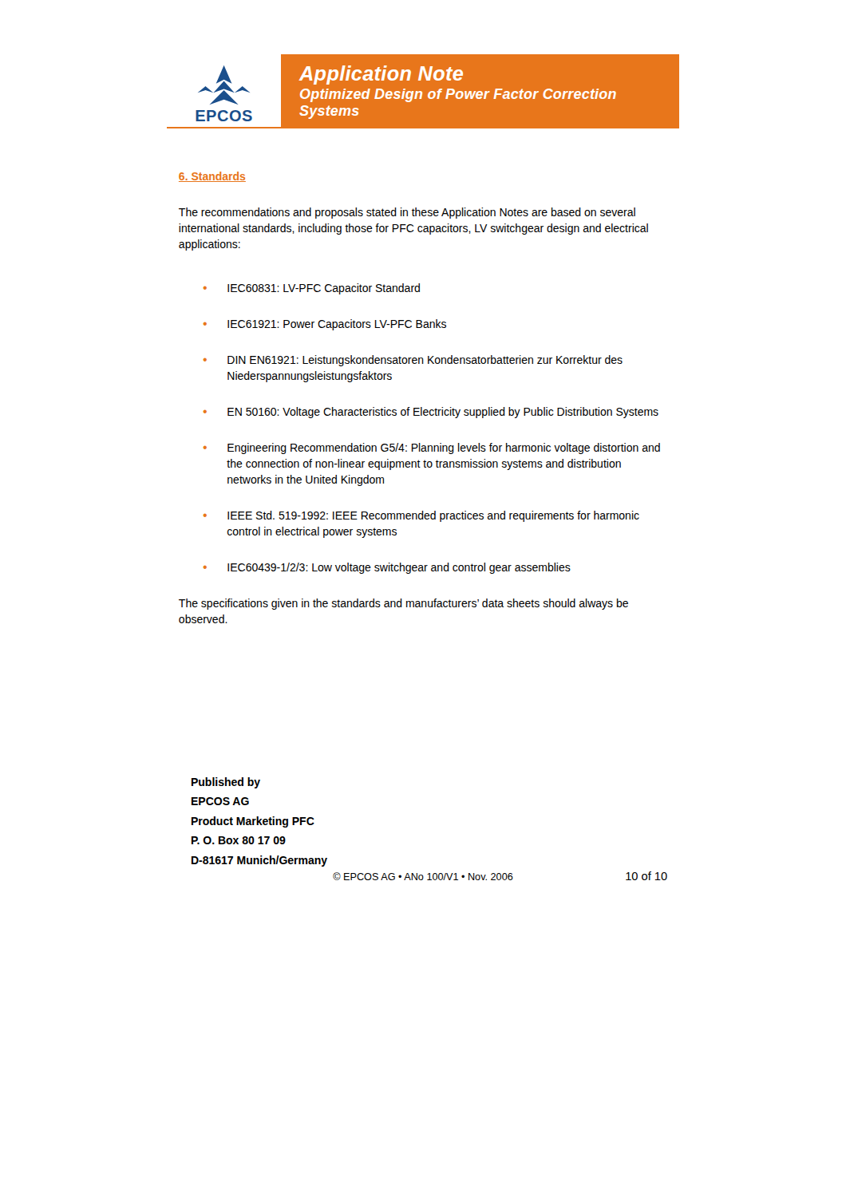EPCOS
Application Note
Optimized Design of Power Factor Correction Systems
6. Standards
The recommendations and proposals stated in these Application Notes are based on several international standards, including those for PFC capacitors, LV switchgear design and electrical applications:
IEC60831: LV-PFC Capacitor Standard
IEC61921: Power Capacitors LV-PFC Banks
DIN EN61921: Leistungskondensatoren Kondensatorbatterien zur Korrektur des Niederspannungsleistungsfaktors
EN 50160: Voltage Characteristics of Electricity supplied by Public Distribution Systems
Engineering Recommendation G5/4: Planning levels for harmonic voltage distortion and the connection of non-linear equipment to transmission systems and distribution networks in the United Kingdom
IEEE Std. 519-1992: IEEE Recommended practices and requirements for harmonic control in electrical power systems
IEC60439-1/2/3: Low voltage switchgear and control gear assemblies
The specifications given in the standards and manufacturers’ data sheets should always be observed.
Published by
EPCOS AG
Product Marketing PFC
P. O. Box 80 17 09
D-81617 Munich/Germany
© EPCOS AG • ANo 100/V1 • Nov. 2006
10 of 10